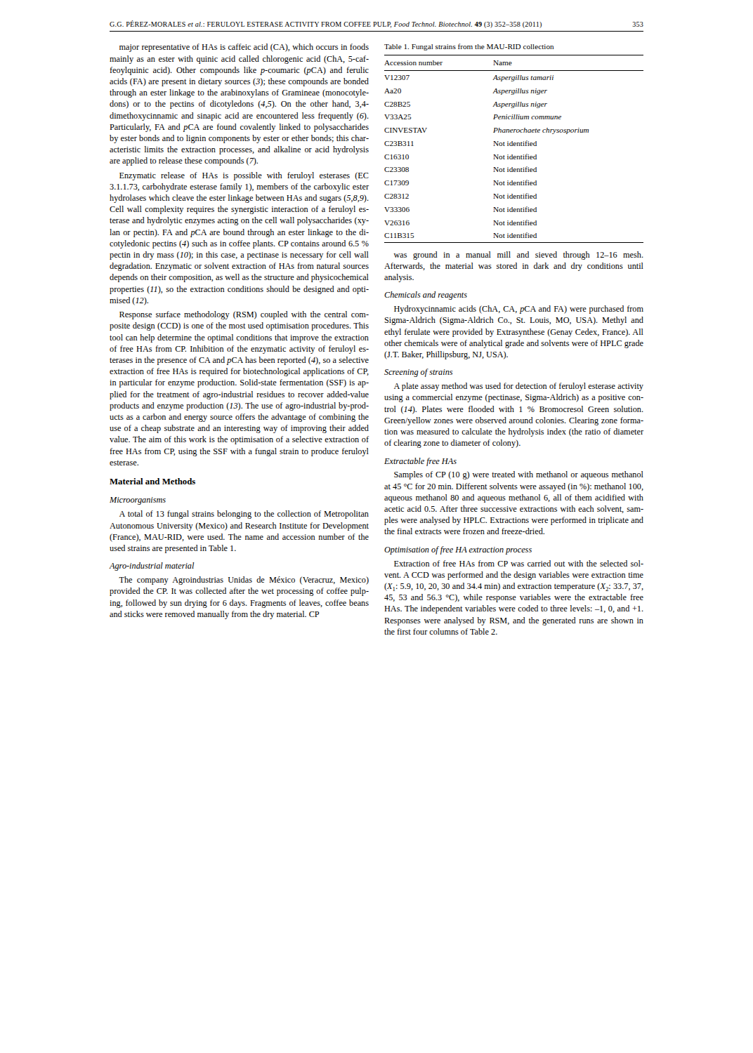G.G. PÉREZ-MORALES et al.: Feruloyl Esterase Activity from Coffee Pulp, Food Technol. Biotechnol. 49 (3) 352–358 (2011)
353
major representative of HAs is caffeic acid (CA), which occurs in foods mainly as an ester with quinic acid called chlorogenic acid (ChA, 5-caffeoylquinic acid). Other compounds like p-coumaric (p CA) and ferulic acids (FA) are present in dietary sources (3); these compounds are bonded through an ester linkage to the arabinoxylans of Gramineae (monocotyledons) or to the pectins of dicotyledons (4,5). On the other hand, 3,4-dimethoxycinnamic and sinapic acid are encountered less frequently (6). Particularly, FA and p CA are found covalently linked to polysaccharides by ester bonds and to lignin components by ester or ether bonds; this characteristic limits the extraction processes, and alkaline or acid hydrolysis are applied to release these compounds (7).
Enzymatic release of HAs is possible with feruloyl esterases (EC 3.1.1.73, carbohydrate esterase family 1), members of the carboxylic ester hydrolases which cleave the ester linkage between HAs and sugars (5,8,9). Cell wall complexity requires the synergistic interaction of a feruloyl esterase and hydrolytic enzymes acting on the cell wall polysaccharides (xylan or pectin). FA and p CA are bound through an ester linkage to the dicotyledonic pectins (4) such as in coffee plants. CP contains around 6.5 % pectin in dry mass (10); in this case, a pectinase is necessary for cell wall degradation. Enzymatic or solvent extraction of HAs from natural sources depends on their composition, as well as the structure and physicochemical properties (11), so the extraction conditions should be designed and optimised (12).
Response surface methodology (RSM) coupled with the central composite design (CCD) is one of the most used optimisation procedures. This tool can help determine the optimal conditions that improve the extraction of free HAs from CP. Inhibition of the enzymatic activity of feruloyl esterases in the presence of CA and p CA has been reported (4), so a selective extraction of free HAs is required for biotechnological applications of CP, in particular for enzyme production. Solid-state fermentation (SSF) is applied for the treatment of agro-industrial residues to recover added-value products and enzyme production (13). The use of agro-industrial by-products as a carbon and energy source offers the advantage of combining the use of a cheap substrate and an interesting way of improving their added value. The aim of this work is the optimisation of a selective extraction of free HAs from CP, using the SSF with a fungal strain to produce feruloyl esterase.
Material and Methods
Microorganisms
A total of 13 fungal strains belonging to the collection of Metropolitan Autonomous University (Mexico) and Research Institute for Development (France), MAU-RID, were used. The name and accession number of the used strains are presented in Table 1.
Agro-industrial material
The company Agroindustrias Unidas de México (Veracruz, Mexico) provided the CP. It was collected after the wet processing of coffee pulping, followed by sun drying for 6 days. Fragments of leaves, coffee beans and sticks were removed manually from the dry material. CP
Table 1. Fungal strains from the MAU-RID collection
| Accession number | Name |
| --- | --- |
| V12307 | Aspergillus tamarii |
| Aa20 | Aspergillus niger |
| C28B25 | Aspergillus niger |
| V33A25 | Penicillium commune |
| CINVESTAV | Phanerochaete chrysosporium |
| C23B311 | Not identified |
| C16310 | Not identified |
| C23308 | Not identified |
| C17309 | Not identified |
| C28312 | Not identified |
| V33306 | Not identified |
| V26316 | Not identified |
| C11B315 | Not identified |
was ground in a manual mill and sieved through 12–16 mesh. Afterwards, the material was stored in dark and dry conditions until analysis.
Chemicals and reagents
Hydroxycinnamic acids (ChA, CA, p CA and FA) were purchased from Sigma-Aldrich (Sigma-Aldrich Co., St. Louis, MO, USA). Methyl and ethyl ferulate were provided by Extrasynthese (Genay Cedex, France). All other chemicals were of analytical grade and solvents were of HPLC grade (J.T. Baker, Phillipsburg, NJ, USA).
Screening of strains
A plate assay method was used for detection of feruloyl esterase activity using a commercial enzyme (pectinase, Sigma-Aldrich) as a positive control (14). Plates were flooded with 1 % Bromocresol Green solution. Green/yellow zones were observed around colonies. Clearing zone formation was measured to calculate the hydrolysis index (the ratio of diameter of clearing zone to diameter of colony).
Extractable free HAs
Samples of CP (10 g) were treated with methanol or aqueous methanol at 45 °C for 20 min. Different solvents were assayed (in %): methanol 100, aqueous methanol 80 and aqueous methanol 6, all of them acidified with acetic acid 0.5. After three successive extractions with each solvent, samples were analysed by HPLC. Extractions were performed in triplicate and the final extracts were frozen and freeze-dried.
Optimisation of free HA extraction process
Extraction of free HAs from CP was carried out with the selected solvent. A CCD was performed and the design variables were extraction time (X1: 5.9, 10, 20, 30 and 34.4 min) and extraction temperature (X2: 33.7, 37, 45, 53 and 56.3 °C), while response variables were the extractable free HAs. The independent variables were coded to three levels: –1, 0, and +1. Responses were analysed by RSM, and the generated runs are shown in the first four columns of Table 2.